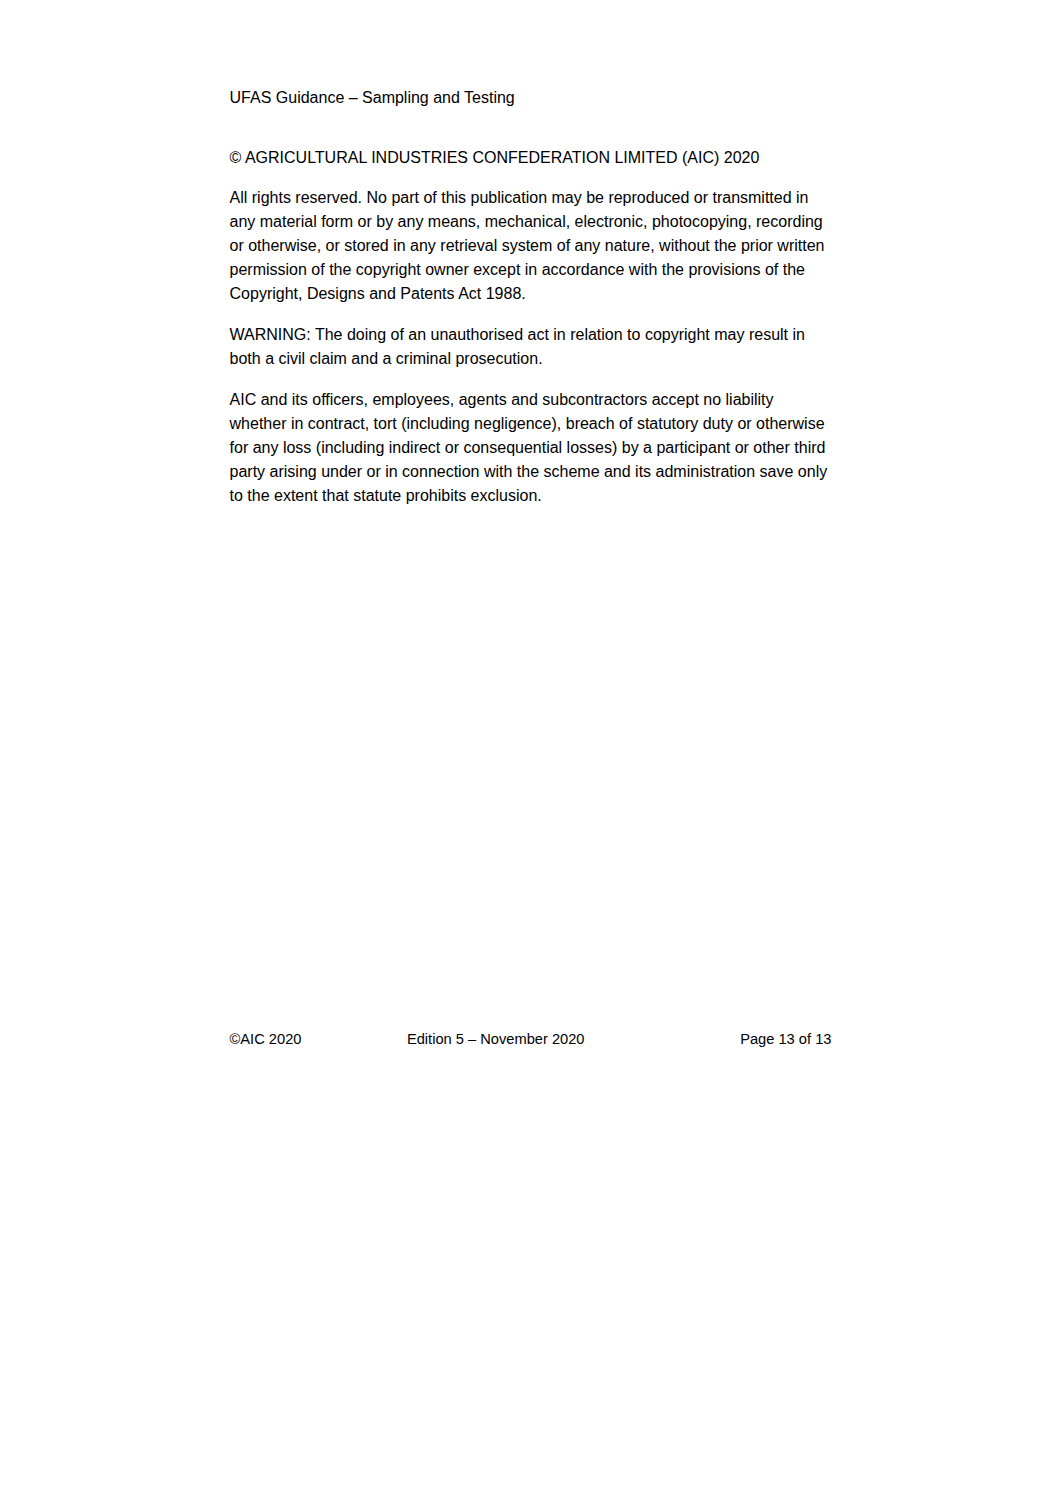UFAS Guidance – Sampling and Testing
© AGRICULTURAL INDUSTRIES CONFEDERATION LIMITED (AIC) 2020
All rights reserved. No part of this publication may be reproduced or transmitted in any material form or by any means, mechanical, electronic, photocopying, recording or otherwise, or stored in any retrieval system of any nature, without the prior written permission of the copyright owner except in accordance with the provisions of the Copyright, Designs and Patents Act 1988.
WARNING: The doing of an unauthorised act in relation to copyright may result in both a civil claim and a criminal prosecution.
AIC and its officers, employees, agents and subcontractors accept no liability whether in contract, tort (including negligence), breach of statutory duty or otherwise for any loss (including indirect or consequential losses) by a participant or other third party arising under or in connection with the scheme and its administration save only to the extent that statute prohibits exclusion.
©AIC 2020
Edition 5 – November 2020
Page 13 of 13